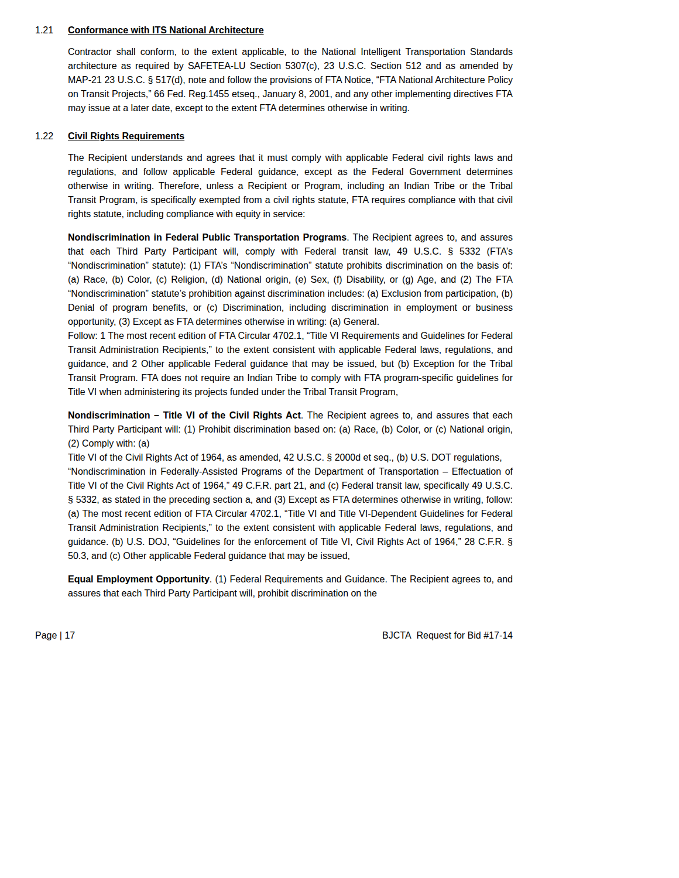1.21 Conformance with ITS National Architecture
Contractor shall conform, to the extent applicable, to the National Intelligent Transportation Standards architecture as required by SAFETEA-LU Section 5307(c), 23 U.S.C. Section 512 and as amended by MAP-21 23 U.S.C. § 517(d), note and follow the provisions of FTA Notice, “FTA National Architecture Policy on Transit Projects,” 66 Fed. Reg.1455 etseq., January 8, 2001, and any other implementing directives FTA may issue at a later date, except to the extent FTA determines otherwise in writing.
1.22 Civil Rights Requirements
The Recipient understands and agrees that it must comply with applicable Federal civil rights laws and regulations, and follow applicable Federal guidance, except as the Federal Government determines otherwise in writing. Therefore, unless a Recipient or Program, including an Indian Tribe or the Tribal Transit Program, is specifically exempted from a civil rights statute, FTA requires compliance with that civil rights statute, including compliance with equity in service:
Nondiscrimination in Federal Public Transportation Programs. The Recipient agrees to, and assures that each Third Party Participant will, comply with Federal transit law, 49 U.S.C. § 5332 (FTA’s “Nondiscrimination” statute): (1) FTA’s “Nondiscrimination” statute prohibits discrimination on the basis of: (a) Race, (b) Color, (c) Religion, (d) National origin, (e) Sex, (f) Disability, or (g) Age, and (2) The FTA “Nondiscrimination” statute’s prohibition against discrimination includes: (a) Exclusion from participation, (b) Denial of program benefits, or (c) Discrimination, including discrimination in employment or business opportunity, (3) Except as FTA determines otherwise in writing: (a) General.
Follow: 1 The most recent edition of FTA Circular 4702.1, “Title VI Requirements and Guidelines for Federal Transit Administration Recipients,” to the extent consistent with applicable Federal laws, regulations, and guidance, and 2 Other applicable Federal guidance that may be issued, but (b) Exception for the Tribal Transit Program. FTA does not require an Indian Tribe to comply with FTA program-specific guidelines for Title VI when administering its projects funded under the Tribal Transit Program,
Nondiscrimination – Title VI of the Civil Rights Act. The Recipient agrees to, and assures that each Third Party Participant will: (1) Prohibit discrimination based on: (a) Race, (b) Color, or (c) National origin, (2) Comply with: (a)
Title VI of the Civil Rights Act of 1964, as amended, 42 U.S.C. § 2000d et seq., (b) U.S. DOT regulations,
“Nondiscrimination in Federally-Assisted Programs of the Department of Transportation – Effectuation of Title VI of the Civil Rights Act of 1964,” 49 C.F.R. part 21, and (c) Federal transit law, specifically 49 U.S.C. § 5332, as stated in the preceding section a, and (3) Except as FTA determines otherwise in writing, follow: (a) The most recent edition of FTA Circular 4702.1, “Title VI and Title VI-Dependent Guidelines for Federal Transit Administration Recipients,” to the extent consistent with applicable Federal laws, regulations, and guidance. (b) U.S. DOJ, “Guidelines for the enforcement of Title VI, Civil Rights Act of 1964,” 28 C.F.R. § 50.3, and (c) Other applicable Federal guidance that may be issued,
Equal Employment Opportunity. (1) Federal Requirements and Guidance. The Recipient agrees to, and assures that each Third Party Participant will, prohibit discrimination on the
Page | 17 BJCTA Request for Bid #17-14